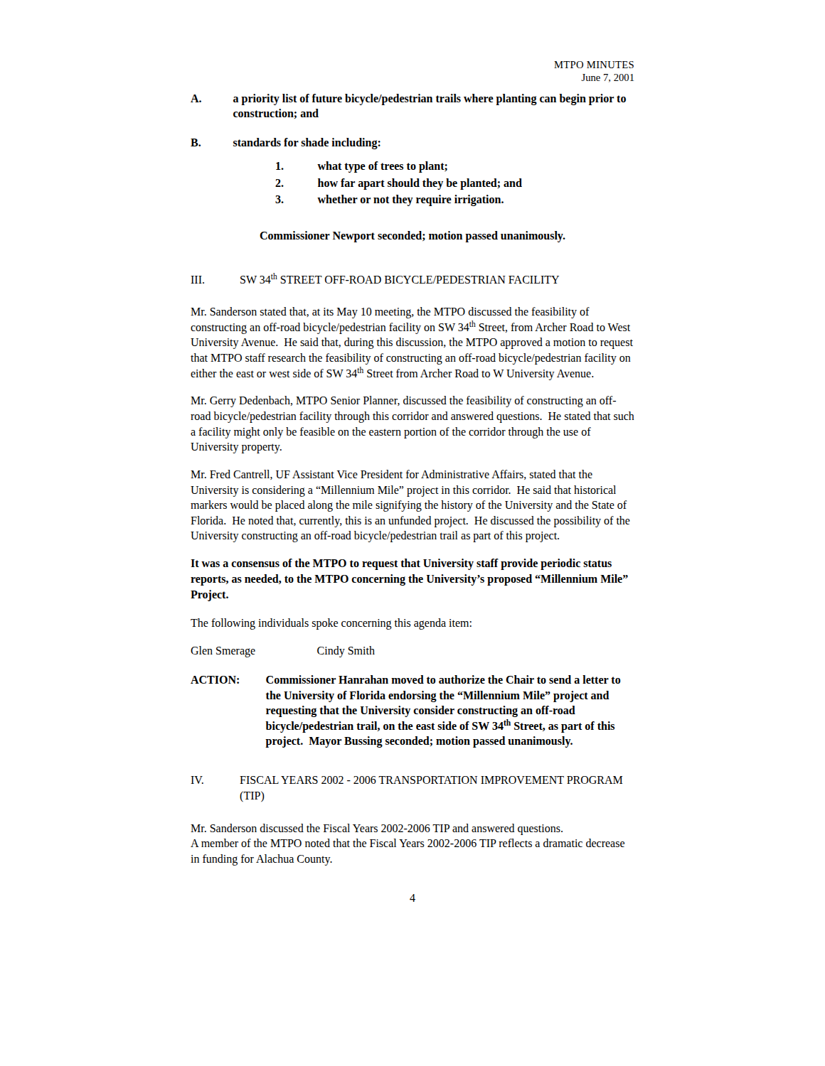MTPO MINUTES
June 7, 2001
A.
a priority list of future bicycle/pedestrian trails where planting can begin prior to construction; and
B.
standards for shade including:
1. what type of trees to plant;
2. how far apart should they be planted; and
3. whether or not they require irrigation.
Commissioner Newport seconded; motion passed unanimously.
III.
SW 34th STREET OFF-ROAD BICYCLE/PEDESTRIAN FACILITY
Mr. Sanderson stated that, at its May 10 meeting, the MTPO discussed the feasibility of constructing an off-road bicycle/pedestrian facility on SW 34th Street, from Archer Road to West University Avenue. He said that, during this discussion, the MTPO approved a motion to request that MTPO staff research the feasibility of constructing an off-road bicycle/pedestrian facility on either the east or west side of SW 34th Street from Archer Road to W University Avenue.
Mr. Gerry Dedenbach, MTPO Senior Planner, discussed the feasibility of constructing an off-road bicycle/pedestrian facility through this corridor and answered questions. He stated that such a facility might only be feasible on the eastern portion of the corridor through the use of University property.
Mr. Fred Cantrell, UF Assistant Vice President for Administrative Affairs, stated that the University is considering a “Millennium Mile” project in this corridor. He said that historical markers would be placed along the mile signifying the history of the University and the State of Florida. He noted that, currently, this is an unfunded project. He discussed the possibility of the University constructing an off-road bicycle/pedestrian trail as part of this project.
It was a consensus of the MTPO to request that University staff provide periodic status reports, as needed, to the MTPO concerning the University’s proposed “Millennium Mile” Project.
The following individuals spoke concerning this agenda item:
Glen Smerage Cindy Smith
ACTION:
Commissioner Hanrahan moved to authorize the Chair to send a letter to the University of Florida endorsing the “Millennium Mile” project and requesting that the University consider constructing an off-road bicycle/pedestrian trail, on the east side of SW 34th Street, as part of this project. Mayor Bussing seconded; motion passed unanimously.
IV.
FISCAL YEARS 2002 - 2006 TRANSPORTATION IMPROVEMENT PROGRAM (TIP)
Mr. Sanderson discussed the Fiscal Years 2002-2006 TIP and answered questions.
A member of the MTPO noted that the Fiscal Years 2002-2006 TIP reflects a dramatic decrease in funding for Alachua County.
4